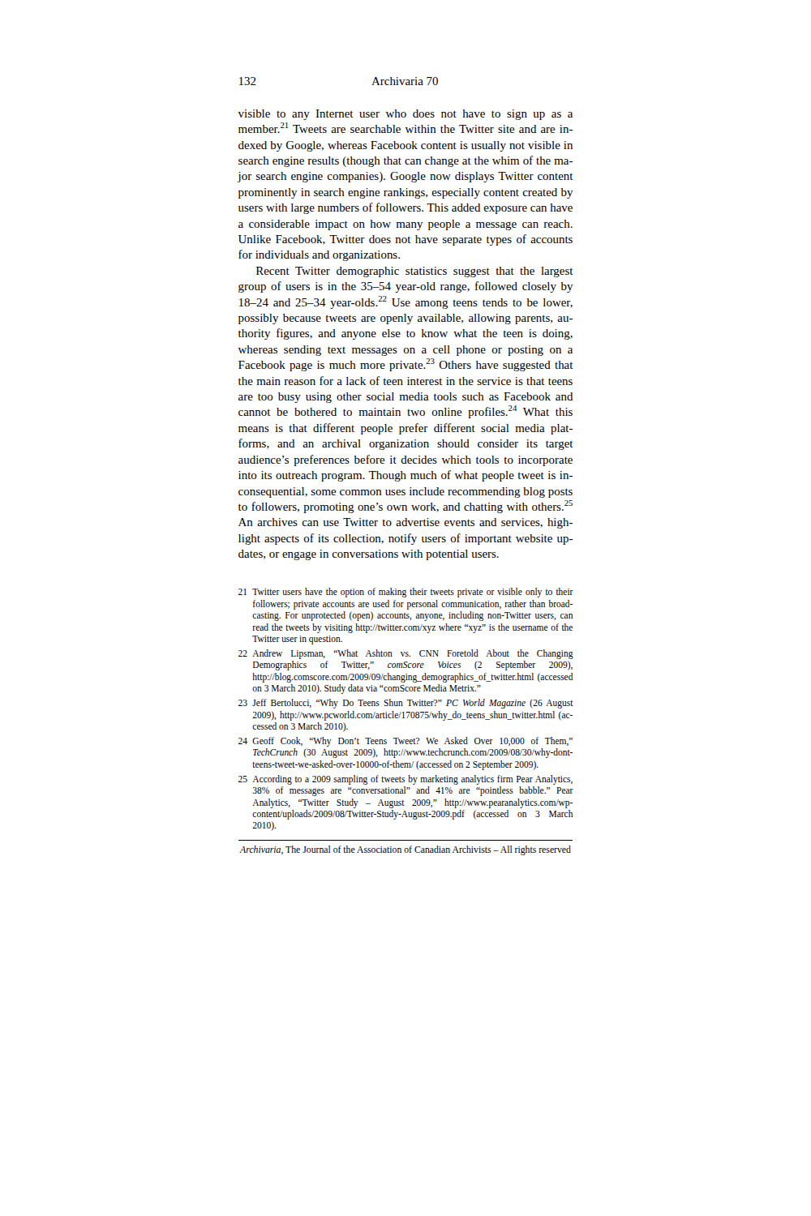132
Archivaria 70
visible to any Internet user who does not have to sign up as a member.21 Tweets are searchable within the Twitter site and are indexed by Google, whereas Facebook content is usually not visible in search engine results (though that can change at the whim of the major search engine companies). Google now displays Twitter content prominently in search engine rankings, especially content created by users with large numbers of followers. This added exposure can have a considerable impact on how many people a message can reach. Unlike Facebook, Twitter does not have separate types of accounts for individuals and organizations.
Recent Twitter demographic statistics suggest that the largest group of users is in the 35–54 year-old range, followed closely by 18–24 and 25–34 year-olds.22 Use among teens tends to be lower, possibly because tweets are openly available, allowing parents, authority figures, and anyone else to know what the teen is doing, whereas sending text messages on a cell phone or posting on a Facebook page is much more private.23 Others have suggested that the main reason for a lack of teen interest in the service is that teens are too busy using other social media tools such as Facebook and cannot be bothered to maintain two online profiles.24 What this means is that different people prefer different social media platforms, and an archival organization should consider its target audience’s preferences before it decides which tools to incorporate into its outreach program. Though much of what people tweet is inconsequential, some common uses include recommending blog posts to followers, promoting one’s own work, and chatting with others.25 An archives can use Twitter to advertise events and services, highlight aspects of its collection, notify users of important website updates, or engage in conversations with potential users.
21 Twitter users have the option of making their tweets private or visible only to their followers; private accounts are used for personal communication, rather than broadcasting. For unprotected (open) accounts, anyone, including non-Twitter users, can read the tweets by visiting http://twitter.com/xyz where “xyz” is the username of the Twitter user in question.
22 Andrew Lipsman, “What Ashton vs. CNN Foretold About the Changing Demographics of Twitter,” comScore Voices (2 September 2009), http://blog.comscore.com/2009/09/changing_demographics_of_twitter.html (accessed on 3 March 2010). Study data via “comScore Media Metrix.”
23 Jeff Bertolucci, “Why Do Teens Shun Twitter?” PC World Magazine (26 August 2009), http://www.pcworld.com/article/170875/why_do_teens_shun_twitter.html (accessed on 3 March 2010).
24 Geoff Cook, “Why Don’t Teens Tweet? We Asked Over 10,000 of Them,” TechCrunch (30 August 2009), http://www.techcrunch.com/2009/08/30/why-dont-teens-tweet-we-asked-over-10000-of-them/ (accessed on 2 September 2009).
25 According to a 2009 sampling of tweets by marketing analytics firm Pear Analytics, 38% of messages are “conversational” and 41% are “pointless babble.” Pear Analytics, “Twitter Study – August 2009,” http://www.pearanalytics.com/wp-content/uploads/2009/08/Twitter-Study-August-2009.pdf (accessed on 3 March 2010).
Archivaria, The Journal of the Association of Canadian Archivists – All rights reserved